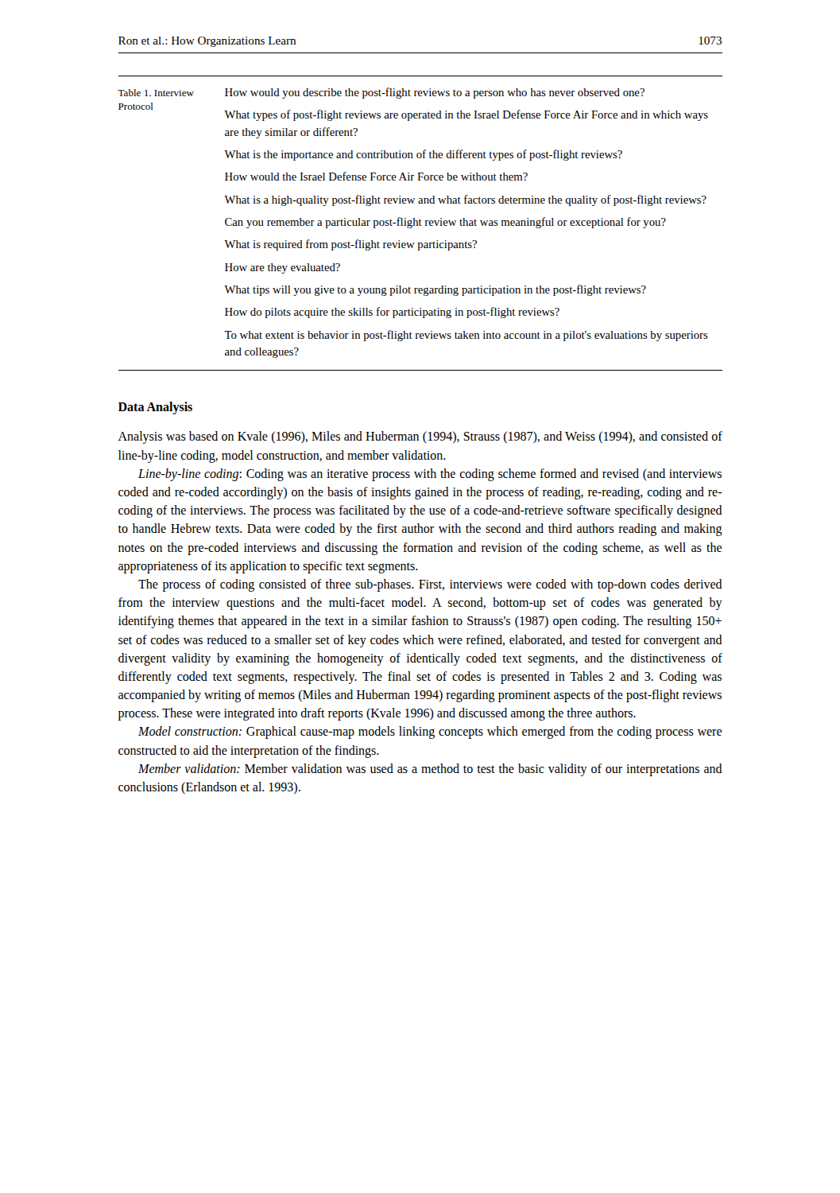Ron et al.: How Organizations Learn
1073
Table 1. Interview Protocol
How would you describe the post-flight reviews to a person who has never observed one?
What types of post-flight reviews are operated in the Israel Defense Force Air Force and in which ways are they similar or different?
What is the importance and contribution of the different types of post-flight reviews?
How would the Israel Defense Force Air Force be without them?
What is a high-quality post-flight review and what factors determine the quality of post-flight reviews?
Can you remember a particular post-flight review that was meaningful or exceptional for you?
What is required from post-flight review participants?
How are they evaluated?
What tips will you give to a young pilot regarding participation in the post-flight reviews?
How do pilots acquire the skills for participating in post-flight reviews?
To what extent is behavior in post-flight reviews taken into account in a pilot's evaluations by superiors and colleagues?
Data Analysis
Analysis was based on Kvale (1996), Miles and Huberman (1994), Strauss (1987), and Weiss (1994), and consisted of line-by-line coding, model construction, and member validation.
Line-by-line coding: Coding was an iterative process with the coding scheme formed and revised (and interviews coded and re-coded accordingly) on the basis of insights gained in the process of reading, re-reading, coding and re-coding of the interviews. The process was facilitated by the use of a code-and-retrieve software specifically designed to handle Hebrew texts. Data were coded by the first author with the second and third authors reading and making notes on the pre-coded interviews and discussing the formation and revision of the coding scheme, as well as the appropriateness of its application to specific text segments.
The process of coding consisted of three sub-phases. First, interviews were coded with top-down codes derived from the interview questions and the multi-facet model. A second, bottom-up set of codes was generated by identifying themes that appeared in the text in a similar fashion to Strauss's (1987) open coding. The resulting 150+ set of codes was reduced to a smaller set of key codes which were refined, elaborated, and tested for convergent and divergent validity by examining the homogeneity of identically coded text segments, and the distinctiveness of differently coded text segments, respectively. The final set of codes is presented in Tables 2 and 3. Coding was accompanied by writing of memos (Miles and Huberman 1994) regarding prominent aspects of the post-flight reviews process. These were integrated into draft reports (Kvale 1996) and discussed among the three authors.
Model construction: Graphical cause-map models linking concepts which emerged from the coding process were constructed to aid the interpretation of the findings.
Member validation: Member validation was used as a method to test the basic validity of our interpretations and conclusions (Erlandson et al. 1993).